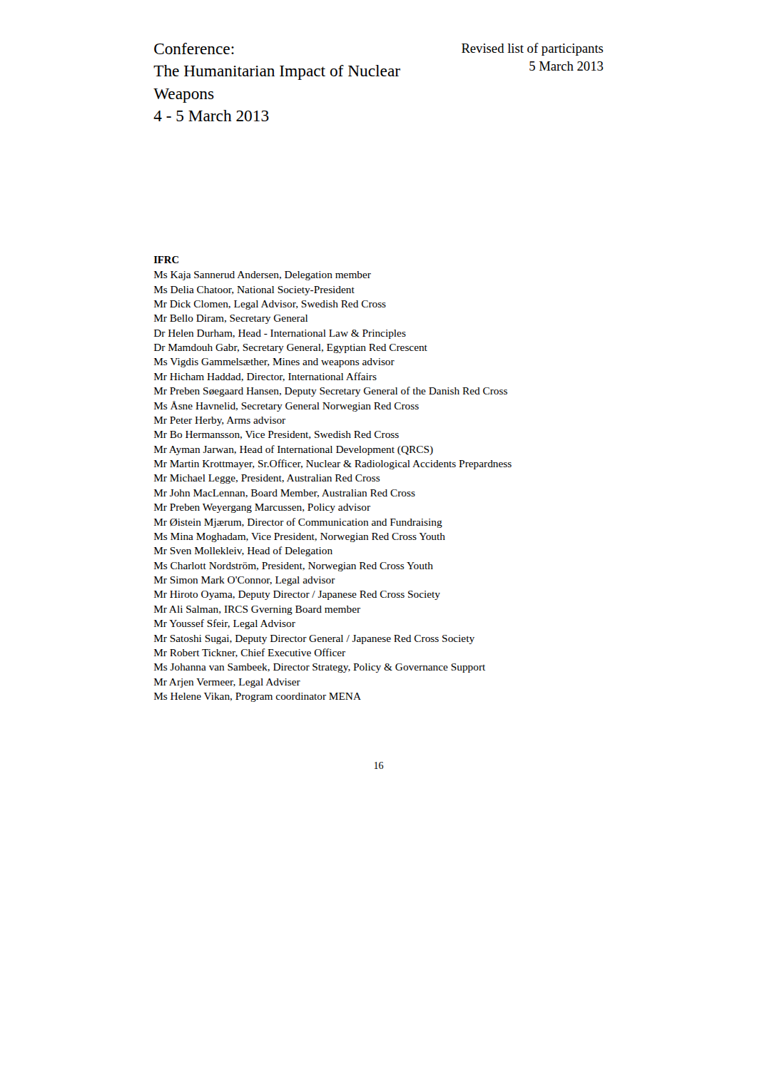Conference:
The Humanitarian Impact of Nuclear Weapons
4 - 5 March 2013
Revised list of participants
5 March 2013
IFRC
Ms Kaja Sannerud Andersen, Delegation member
Ms Delia Chatoor, National Society-President
Mr Dick Clomen, Legal Advisor, Swedish Red Cross
Mr Bello Diram, Secretary General
Dr Helen Durham, Head - International Law & Principles
Dr Mamdouh Gabr, Secretary General, Egyptian Red Crescent
Ms Vigdis Gammelsæther, Mines and weapons advisor
Mr Hicham Haddad, Director, International Affairs
Mr Preben Søegaard Hansen, Deputy Secretary General of the Danish Red Cross
Ms Åsne Havnelid, Secretary General Norwegian Red Cross
Mr Peter Herby, Arms advisor
Mr Bo Hermansson, Vice President, Swedish Red Cross
Mr Ayman Jarwan, Head of International Development (QRCS)
Mr Martin Krottmayer, Sr.Officer, Nuclear & Radiological Accidents Prepardness
Mr Michael Legge, President, Australian Red Cross
Mr John MacLennan, Board Member, Australian Red Cross
Mr Preben Weyergang Marcussen, Policy advisor
Mr Øistein Mjærum, Director of Communication and Fundraising
Ms Mina Moghadam, Vice President, Norwegian Red Cross Youth
Mr Sven Mollekleiv, Head of Delegation
Ms Charlott Nordström, President, Norwegian Red Cross Youth
Mr Simon Mark O'Connor, Legal advisor
Mr Hiroto Oyama, Deputy Director / Japanese Red Cross Society
Mr Ali Salman, IRCS Gverning Board member
Mr Youssef Sfeir, Legal Advisor
Mr Satoshi Sugai, Deputy Director General / Japanese Red Cross Society
Mr Robert Tickner, Chief Executive Officer
Ms Johanna van Sambeek, Director Strategy, Policy & Governance Support
Mr Arjen Vermeer, Legal Adviser
Ms Helene Vikan, Program coordinator MENA
16